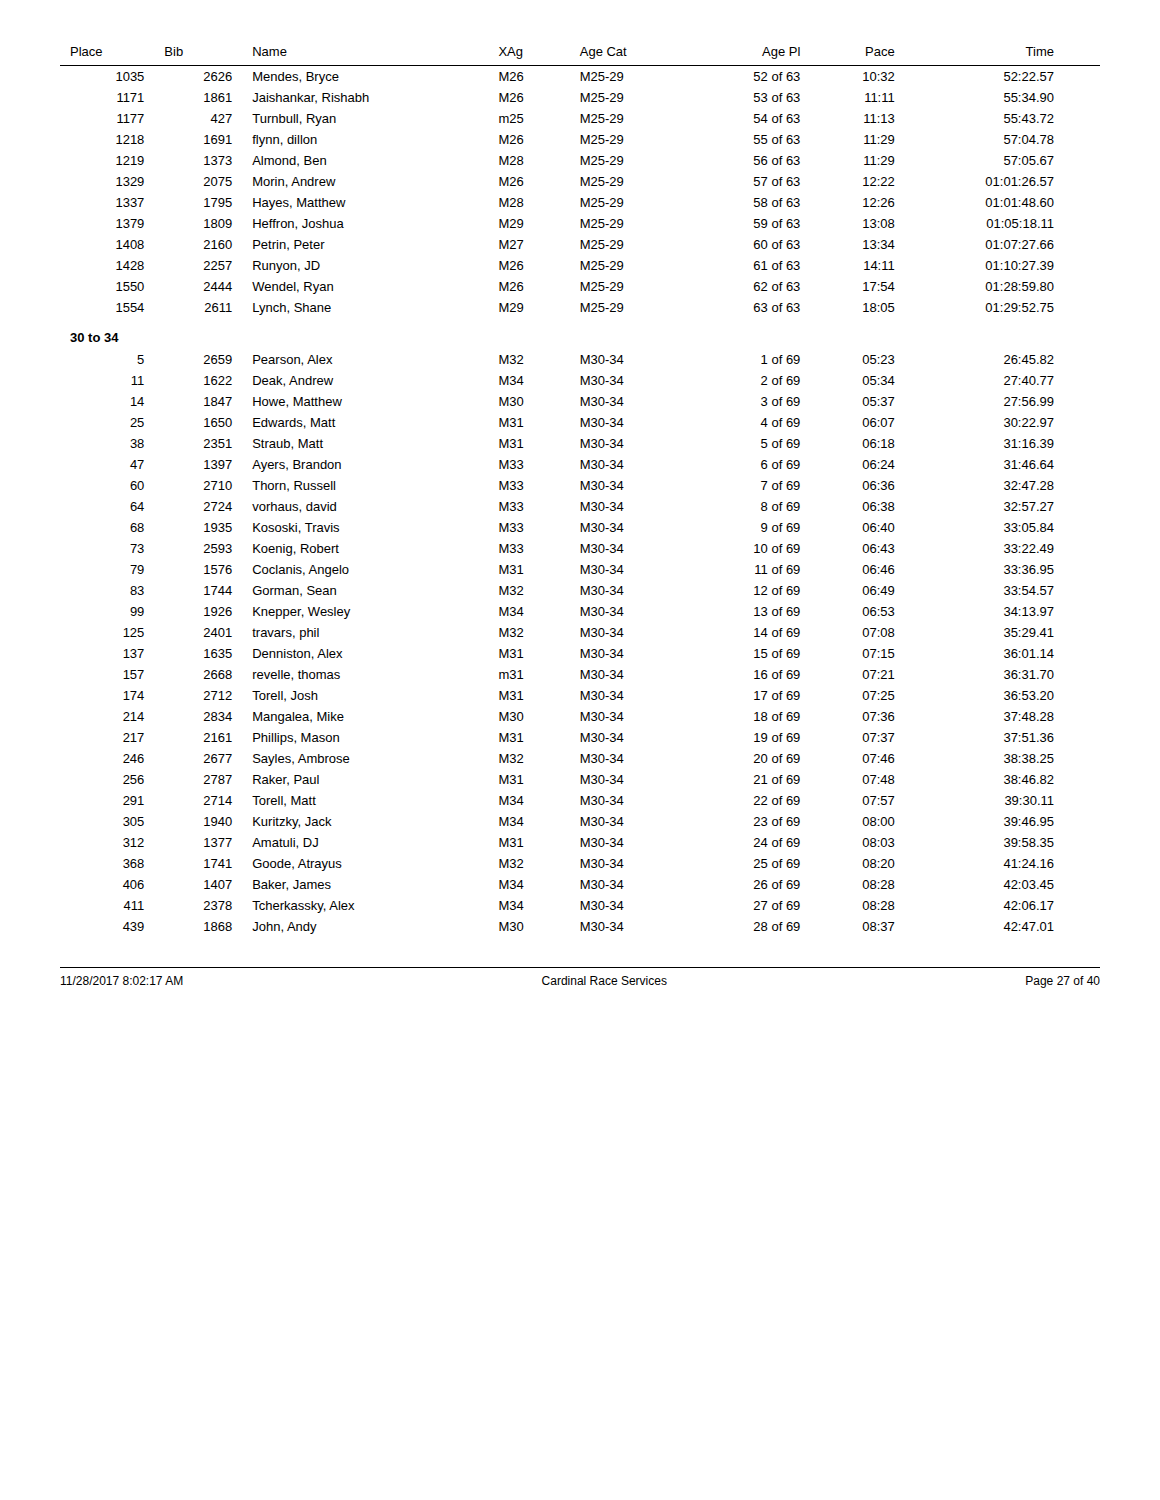| Place | Bib | Name | XAg | Age Cat | Age Pl | Pace | Time | |
| --- | --- | --- | --- | --- | --- | --- | --- | --- |
| 1035 | 2626 | Mendes, Bryce | M26 | M25-29 | 52 of 63 | 10:32 | 52:22.57 | |
| 1171 | 1861 | Jaishankar, Rishabh | M26 | M25-29 | 53 of 63 | 11:11 | 55:34.90 | |
| 1177 | 427 | Turnbull, Ryan | m25 | M25-29 | 54 of 63 | 11:13 | 55:43.72 | |
| 1218 | 1691 | flynn, dillon | M26 | M25-29 | 55 of 63 | 11:29 | 57:04.78 | |
| 1219 | 1373 | Almond, Ben | M28 | M25-29 | 56 of 63 | 11:29 | 57:05.67 | |
| 1329 | 2075 | Morin, Andrew | M26 | M25-29 | 57 of 63 | 12:22 | 01:01:26.57 | |
| 1337 | 1795 | Hayes, Matthew | M28 | M25-29 | 58 of 63 | 12:26 | 01:01:48.60 | |
| 1379 | 1809 | Heffron, Joshua | M29 | M25-29 | 59 of 63 | 13:08 | 01:05:18.11 | |
| 1408 | 2160 | Petrin, Peter | M27 | M25-29 | 60 of 63 | 13:34 | 01:07:27.66 | |
| 1428 | 2257 | Runyon, JD | M26 | M25-29 | 61 of 63 | 14:11 | 01:10:27.39 | |
| 1550 | 2444 | Wendel, Ryan | M26 | M25-29 | 62 of 63 | 17:54 | 01:28:59.80 | |
| 1554 | 2611 | Lynch, Shane | M29 | M25-29 | 63 of 63 | 18:05 | 01:29:52.75 | |
| 30 to 34 |
| 5 | 2659 | Pearson, Alex | M32 | M30-34 | 1 of 69 | 05:23 | 26:45.82 | |
| 11 | 1622 | Deak, Andrew | M34 | M30-34 | 2 of 69 | 05:34 | 27:40.77 | |
| 14 | 1847 | Howe, Matthew | M30 | M30-34 | 3 of 69 | 05:37 | 27:56.99 | |
| 25 | 1650 | Edwards, Matt | M31 | M30-34 | 4 of 69 | 06:07 | 30:22.97 | |
| 38 | 2351 | Straub, Matt | M31 | M30-34 | 5 of 69 | 06:18 | 31:16.39 | |
| 47 | 1397 | Ayers, Brandon | M33 | M30-34 | 6 of 69 | 06:24 | 31:46.64 | |
| 60 | 2710 | Thorn, Russell | M33 | M30-34 | 7 of 69 | 06:36 | 32:47.28 | |
| 64 | 2724 | vorhaus, david | M33 | M30-34 | 8 of 69 | 06:38 | 32:57.27 | |
| 68 | 1935 | Kososki, Travis | M33 | M30-34 | 9 of 69 | 06:40 | 33:05.84 | |
| 73 | 2593 | Koenig, Robert | M33 | M30-34 | 10 of 69 | 06:43 | 33:22.49 | |
| 79 | 1576 | Coclanis, Angelo | M31 | M30-34 | 11 of 69 | 06:46 | 33:36.95 | |
| 83 | 1744 | Gorman, Sean | M32 | M30-34 | 12 of 69 | 06:49 | 33:54.57 | |
| 99 | 1926 | Knepper, Wesley | M34 | M30-34 | 13 of 69 | 06:53 | 34:13.97 | |
| 125 | 2401 | travars, phil | M32 | M30-34 | 14 of 69 | 07:08 | 35:29.41 | |
| 137 | 1635 | Denniston, Alex | M31 | M30-34 | 15 of 69 | 07:15 | 36:01.14 | |
| 157 | 2668 | revelle, thomas | m31 | M30-34 | 16 of 69 | 07:21 | 36:31.70 | |
| 174 | 2712 | Torell, Josh | M31 | M30-34 | 17 of 69 | 07:25 | 36:53.20 | |
| 214 | 2834 | Mangalea, Mike | M30 | M30-34 | 18 of 69 | 07:36 | 37:48.28 | |
| 217 | 2161 | Phillips, Mason | M31 | M30-34 | 19 of 69 | 07:37 | 37:51.36 | |
| 246 | 2677 | Sayles, Ambrose | M32 | M30-34 | 20 of 69 | 07:46 | 38:38.25 | |
| 256 | 2787 | Raker, Paul | M31 | M30-34 | 21 of 69 | 07:48 | 38:46.82 | |
| 291 | 2714 | Torell, Matt | M34 | M30-34 | 22 of 69 | 07:57 | 39:30.11 | |
| 305 | 1940 | Kuritzky, Jack | M34 | M30-34 | 23 of 69 | 08:00 | 39:46.95 | |
| 312 | 1377 | Amatuli, DJ | M31 | M30-34 | 24 of 69 | 08:03 | 39:58.35 | |
| 368 | 1741 | Goode, Atrayus | M32 | M30-34 | 25 of 69 | 08:20 | 41:24.16 | |
| 406 | 1407 | Baker, James | M34 | M30-34 | 26 of 69 | 08:28 | 42:03.45 | |
| 411 | 2378 | Tcherkassky, Alex | M34 | M30-34 | 27 of 69 | 08:28 | 42:06.17 | |
| 439 | 1868 | John, Andy | M30 | M30-34 | 28 of 69 | 08:37 | 42:47.01 | |
11/28/2017 8:02:17 AM
Cardinal Race Services
Page 27 of 40